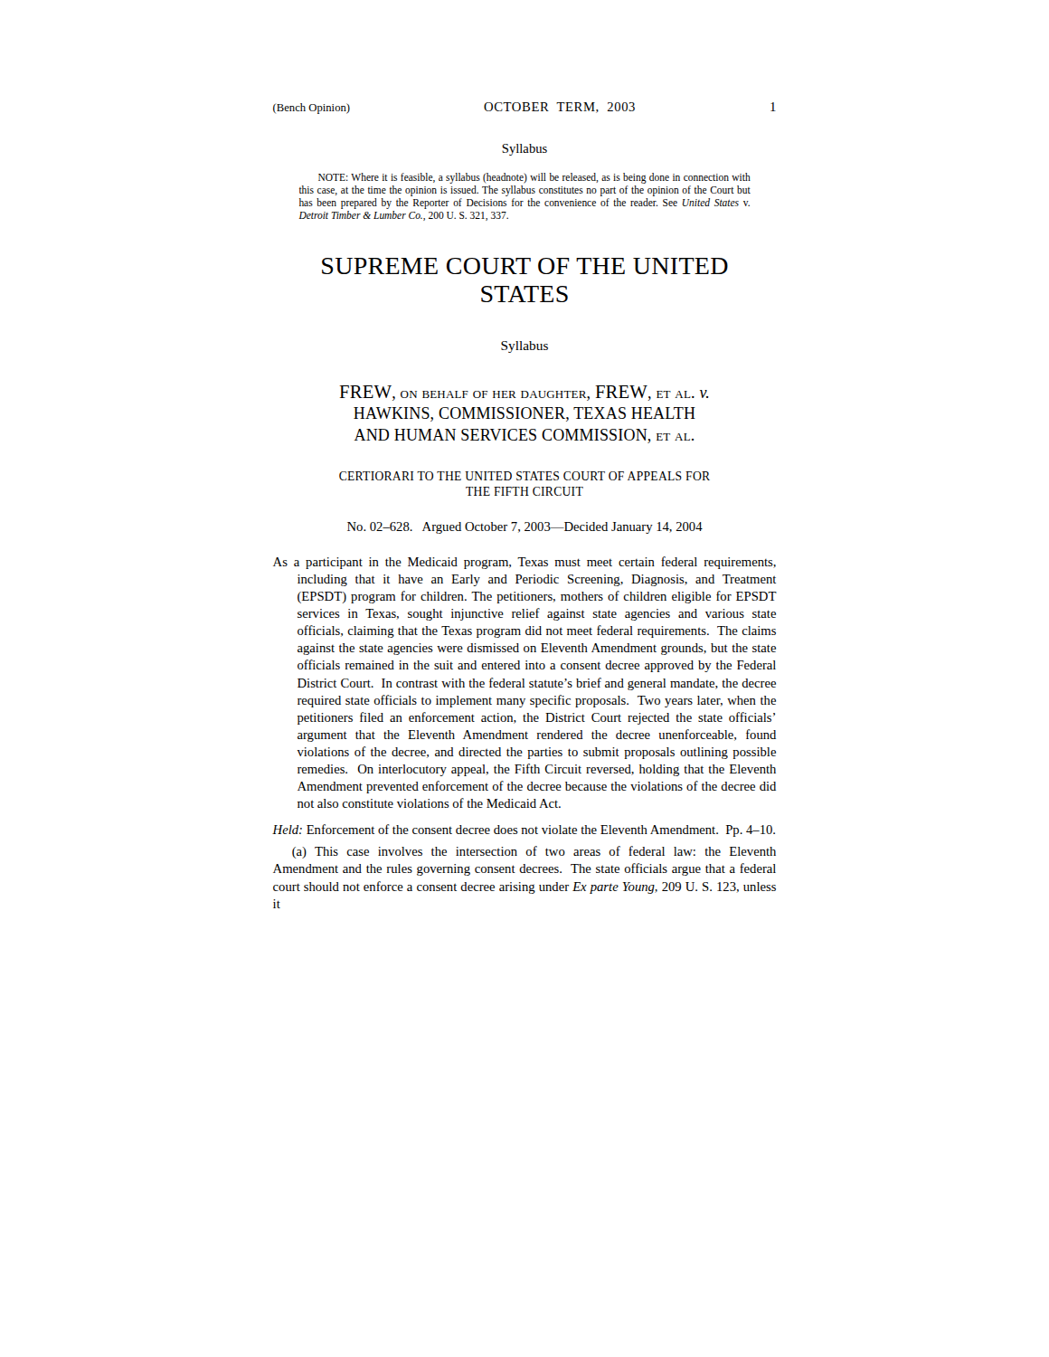(Bench Opinion)
OCTOBER TERM, 2003
1
Syllabus
NOTE: Where it is feasible, a syllabus (headnote) will be released, as is being done in connection with this case, at the time the opinion is issued. The syllabus constitutes no part of the opinion of the Court but has been prepared by the Reporter of Decisions for the convenience of the reader. See United States v. Detroit Timber & Lumber Co., 200 U. S. 321, 337.
SUPREME COURT OF THE UNITED STATES
Syllabus
FREW, on behalf of her daughter, FREW, et al. v.
HAWKINS, COMMISSIONER, TEXAS HEALTH
AND HUMAN SERVICES COMMISSION, et al.
CERTIORARI TO THE UNITED STATES COURT OF APPEALS FOR
THE FIFTH CIRCUIT
No. 02–628. Argued October 7, 2003—Decided January 14, 2004
As a participant in the Medicaid program, Texas must meet certain federal requirements, including that it have an Early and Periodic Screening, Diagnosis, and Treatment (EPSDT) program for children. The petitioners, mothers of children eligible for EPSDT services in Texas, sought injunctive relief against state agencies and various state officials, claiming that the Texas program did not meet federal requirements. The claims against the state agencies were dismissed on Eleventh Amendment grounds, but the state officials remained in the suit and entered into a consent decree approved by the Federal District Court. In contrast with the federal statute’s brief and general mandate, the decree required state officials to implement many specific proposals. Two years later, when the petitioners filed an enforcement action, the District Court rejected the state officials’ argument that the Eleventh Amendment rendered the decree unenforceable, found violations of the decree, and directed the parties to submit proposals outlining possible remedies. On interlocutory appeal, the Fifth Circuit reversed, holding that the Eleventh Amendment prevented enforcement of the decree because the violations of the decree did not also constitute violations of the Medicaid Act.
Held: Enforcement of the consent decree does not violate the Eleventh Amendment. Pp. 4–10.
(a) This case involves the intersection of two areas of federal law: the Eleventh Amendment and the rules governing consent decrees. The state officials argue that a federal court should not enforce a consent decree arising under Ex parte Young, 209 U. S. 123, unless it